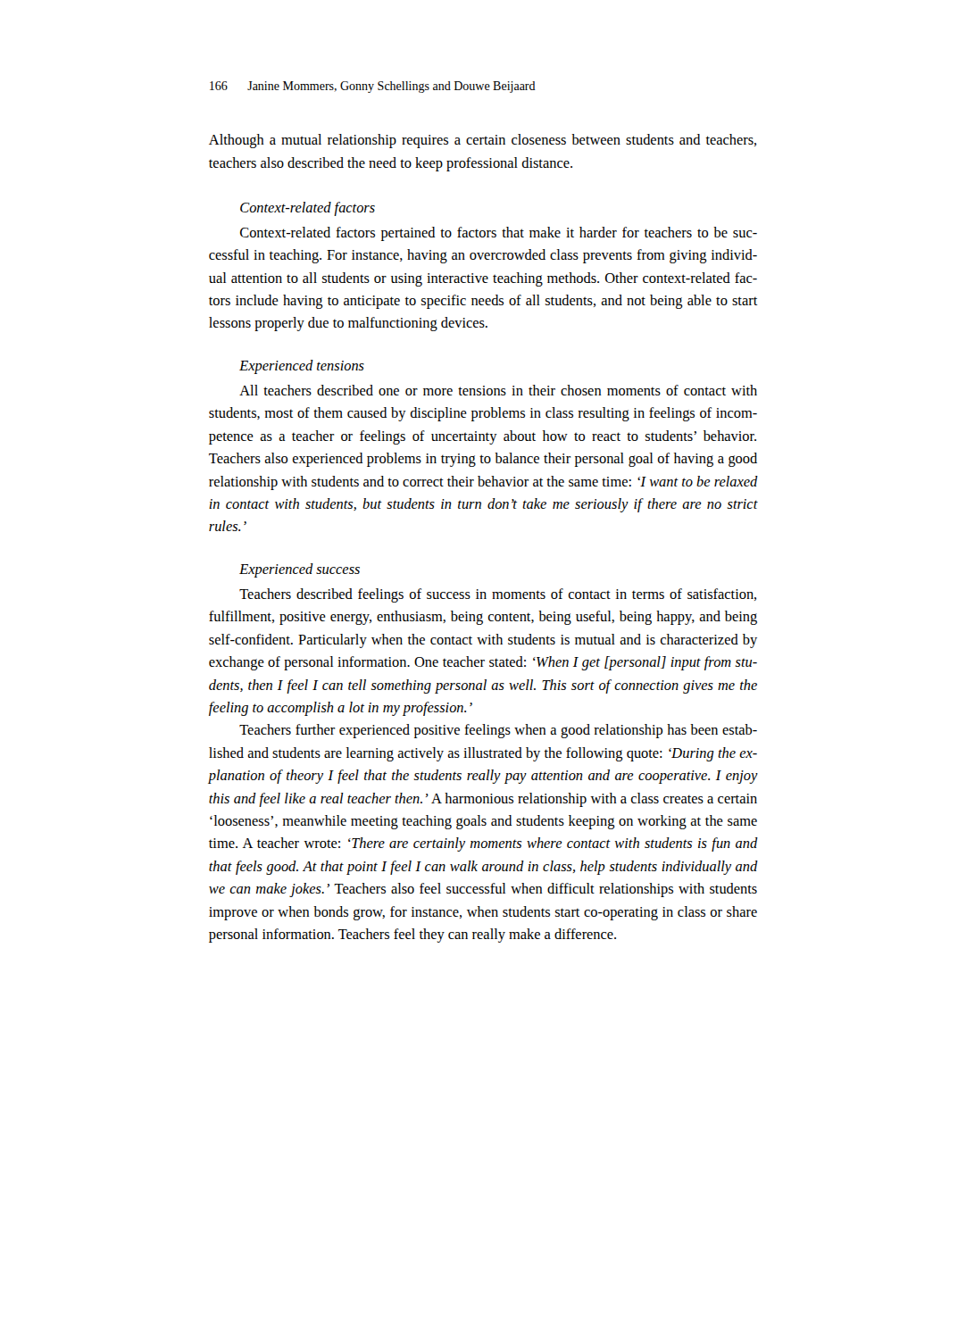166 Janine Mommers, Gonny Schellings and Douwe Beijaard
Although a mutual relationship requires a certain closeness between students and teachers, teachers also described the need to keep professional distance.
Context-related factors
Context-related factors pertained to factors that make it harder for teachers to be successful in teaching. For instance, having an overcrowded class prevents from giving individual attention to all students or using interactive teaching methods. Other context-related factors include having to anticipate to specific needs of all students, and not being able to start lessons properly due to malfunctioning devices.
Experienced tensions
All teachers described one or more tensions in their chosen moments of contact with students, most of them caused by discipline problems in class resulting in feelings of incompetence as a teacher or feelings of uncertainty about how to react to students’ behavior. Teachers also experienced problems in trying to balance their personal goal of having a good relationship with students and to correct their behavior at the same time: ‘I want to be relaxed in contact with students, but students in turn don’t take me seriously if there are no strict rules.’
Experienced success
Teachers described feelings of success in moments of contact in terms of satisfaction, fulfillment, positive energy, enthusiasm, being content, being useful, being happy, and being self-confident. Particularly when the contact with students is mutual and is characterized by exchange of personal information. One teacher stated: ‘When I get [personal] input from students, then I feel I can tell something personal as well. This sort of connection gives me the feeling to accomplish a lot in my profession.’
Teachers further experienced positive feelings when a good relationship has been established and students are learning actively as illustrated by the following quote: ‘During the explanation of theory I feel that the students really pay attention and are cooperative. I enjoy this and feel like a real teacher then.’ A harmonious relationship with a class creates a certain ‘looseness’, meanwhile meeting teaching goals and students keeping on working at the same time. A teacher wrote: ‘There are certainly moments where contact with students is fun and that feels good. At that point I feel I can walk around in class, help students individually and we can make jokes.’ Teachers also feel successful when difficult relationships with students improve or when bonds grow, for instance, when students start co-operating in class or share personal information. Teachers feel they can really make a difference.